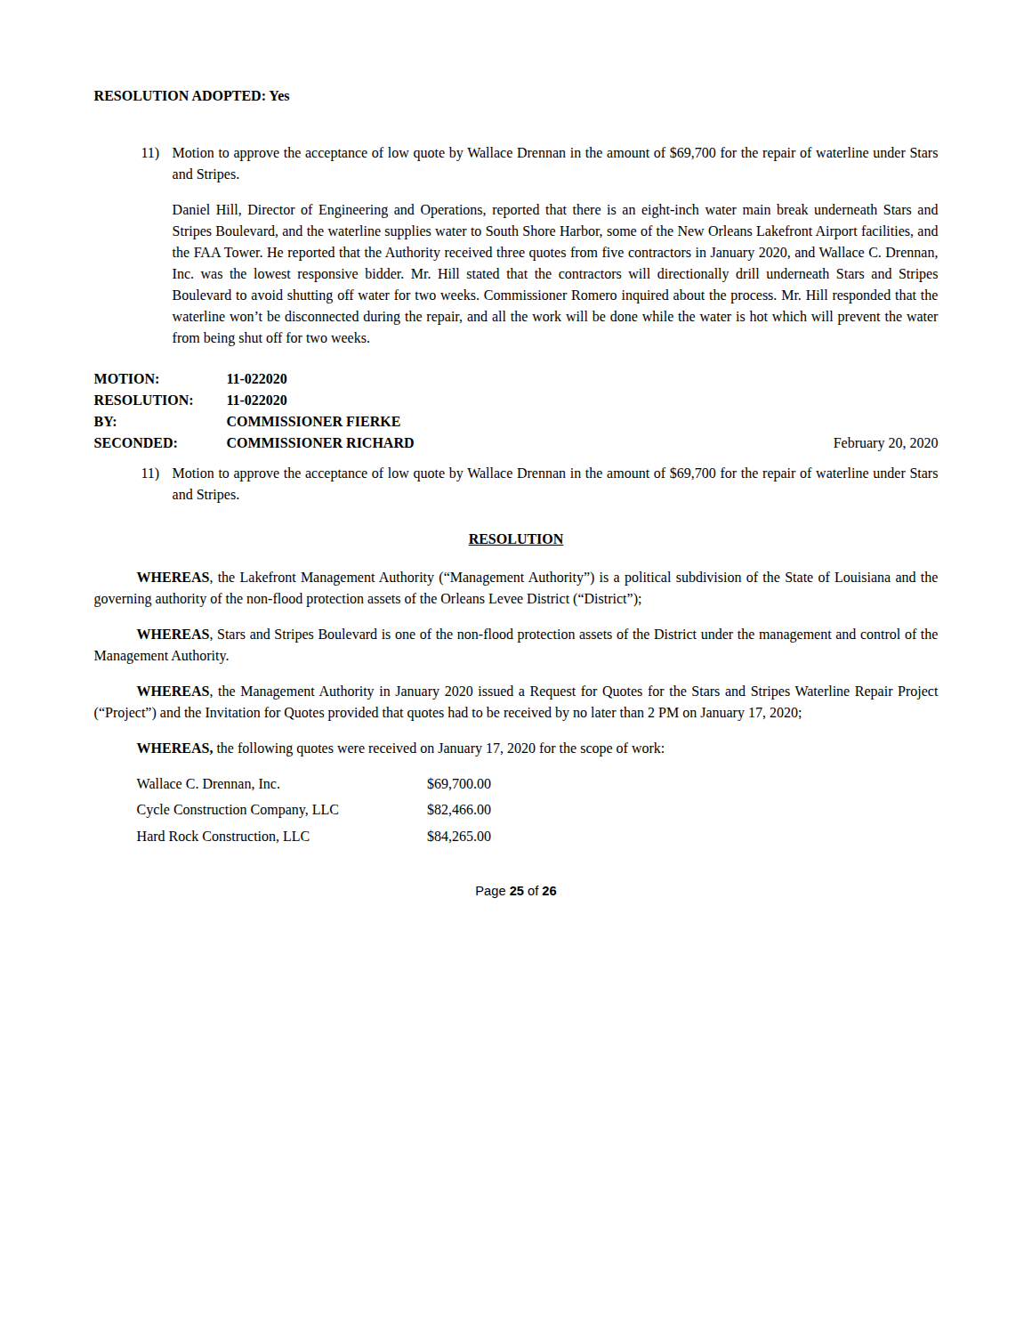RESOLUTION ADOPTED: Yes
11)
Motion to approve the acceptance of low quote by Wallace Drennan in the amount of $69,700 for the repair of waterline under Stars and Stripes.
Daniel Hill, Director of Engineering and Operations, reported that there is an eight-inch water main break underneath Stars and Stripes Boulevard, and the waterline supplies water to South Shore Harbor, some of the New Orleans Lakefront Airport facilities, and the FAA Tower. He reported that the Authority received three quotes from five contractors in January 2020, and Wallace C. Drennan, Inc. was the lowest responsive bidder. Mr. Hill stated that the contractors will directionally drill underneath Stars and Stripes Boulevard to avoid shutting off water for two weeks. Commissioner Romero inquired about the process. Mr. Hill responded that the waterline won’t be disconnected during the repair, and all the work will be done while the water is hot which will prevent the water from being shut off for two weeks.
| MOTION: | 11-022020 | |
| RESOLUTION: | 11-022020 | |
| BY: | COMMISSIONER FIERKE | |
| SECONDED: | COMMISSIONER RICHARD | February 20, 2020 |
11)
Motion to approve the acceptance of low quote by Wallace Drennan in the amount of $69,700 for the repair of waterline under Stars and Stripes.
RESOLUTION
WHEREAS, the Lakefront Management Authority (“Management Authority”) is a political subdivision of the State of Louisiana and the governing authority of the non-flood protection assets of the Orleans Levee District (“District”);
WHEREAS, Stars and Stripes Boulevard is one of the non-flood protection assets of the District under the management and control of the Management Authority.
WHEREAS, the Management Authority in January 2020 issued a Request for Quotes for the Stars and Stripes Waterline Repair Project (“Project”) and the Invitation for Quotes provided that quotes had to be received by no later than 2 PM on January 17, 2020;
WHEREAS, the following quotes were received on January 17, 2020 for the scope of work:
| Wallace C. Drennan, Inc. | $69,700.00 |
| Cycle Construction Company, LLC | $82,466.00 |
| Hard Rock Construction, LLC | $84,265.00 |
Page 25 of 26